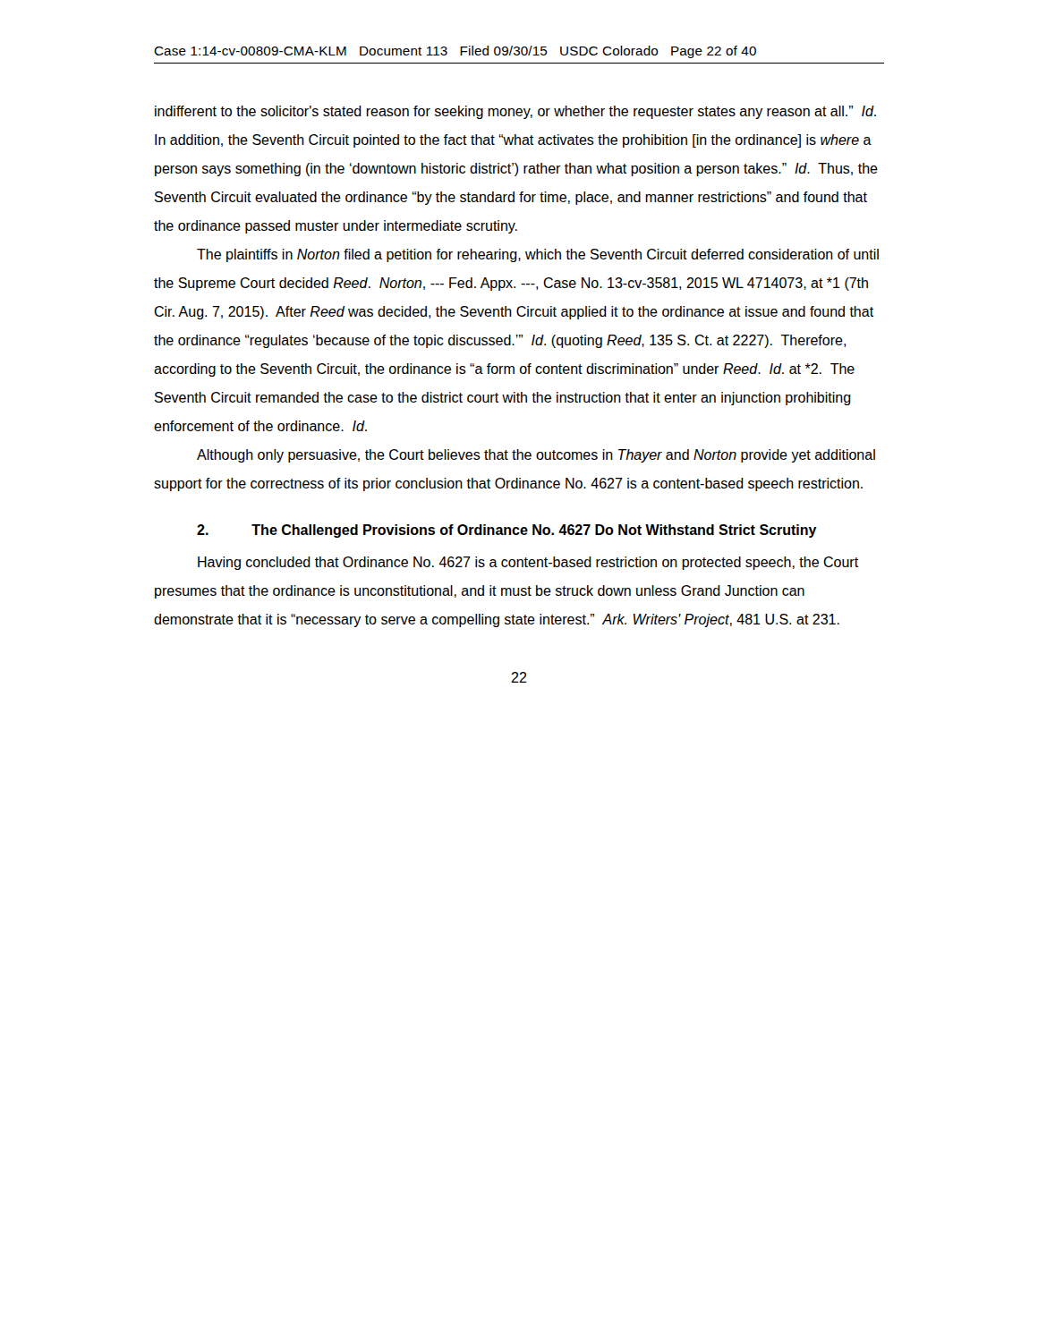Case 1:14-cv-00809-CMA-KLM Document 113 Filed 09/30/15 USDC Colorado Page 22 of 40
indifferent to the solicitor's stated reason for seeking money, or whether the requester states any reason at all.” Id. In addition, the Seventh Circuit pointed to the fact that “what activates the prohibition [in the ordinance] is where a person says something (in the ‘downtown historic district’) rather than what position a person takes.” Id. Thus, the Seventh Circuit evaluated the ordinance “by the standard for time, place, and manner restrictions” and found that the ordinance passed muster under intermediate scrutiny.
The plaintiffs in Norton filed a petition for rehearing, which the Seventh Circuit deferred consideration of until the Supreme Court decided Reed. Norton, --- Fed. Appx. ---, Case No. 13-cv-3581, 2015 WL 4714073, at *1 (7th Cir. Aug. 7, 2015). After Reed was decided, the Seventh Circuit applied it to the ordinance at issue and found that the ordinance “regulates ‘because of the topic discussed.’” Id. (quoting Reed, 135 S. Ct. at 2227). Therefore, according to the Seventh Circuit, the ordinance is “a form of content discrimination” under Reed. Id. at *2. The Seventh Circuit remanded the case to the district court with the instruction that it enter an injunction prohibiting enforcement of the ordinance. Id.
Although only persuasive, the Court believes that the outcomes in Thayer and Norton provide yet additional support for the correctness of its prior conclusion that Ordinance No. 4627 is a content-based speech restriction.
2. The Challenged Provisions of Ordinance No. 4627 Do Not Withstand Strict Scrutiny
Having concluded that Ordinance No. 4627 is a content-based restriction on protected speech, the Court presumes that the ordinance is unconstitutional, and it must be struck down unless Grand Junction can demonstrate that it is “necessary to serve a compelling state interest.” Ark. Writers' Project, 481 U.S. at 231.
22